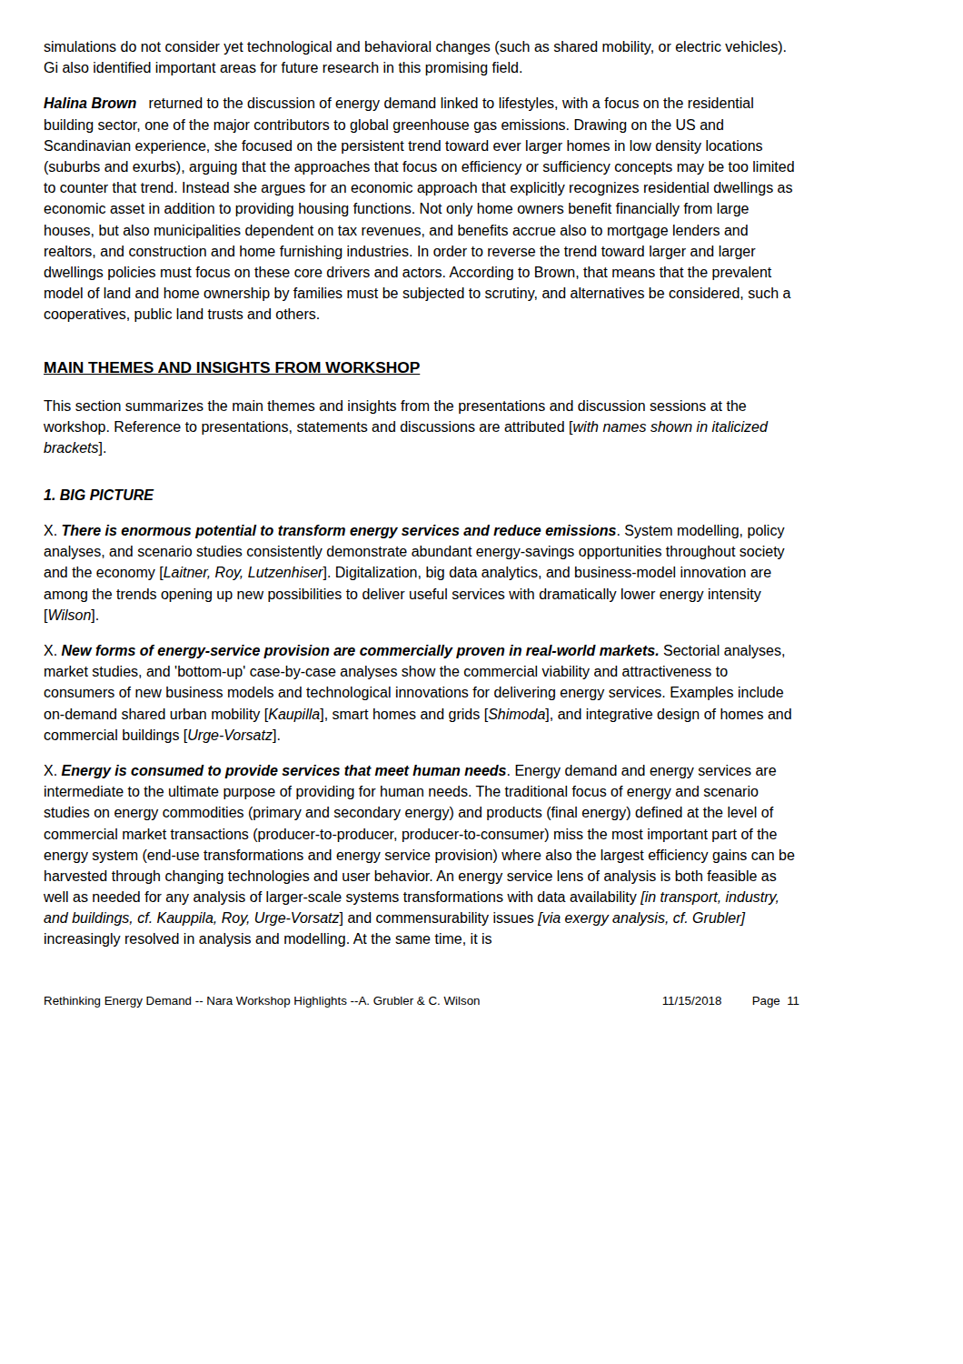simulations do not consider yet technological and behavioral changes (such as shared mobility, or electric vehicles). Gi also identified important areas for future research in this promising field.
Halina Brown returned to the discussion of energy demand linked to lifestyles, with a focus on the residential building sector, one of the major contributors to global greenhouse gas emissions. Drawing on the US and Scandinavian experience, she focused on the persistent trend toward ever larger homes in low density locations (suburbs and exurbs), arguing that the approaches that focus on efficiency or sufficiency concepts may be too limited to counter that trend. Instead she argues for an economic approach that explicitly recognizes residential dwellings as economic asset in addition to providing housing functions. Not only home owners benefit financially from large houses, but also municipalities dependent on tax revenues, and benefits accrue also to mortgage lenders and realtors, and construction and home furnishing industries. In order to reverse the trend toward larger and larger dwellings policies must focus on these core drivers and actors. According to Brown, that means that the prevalent model of land and home ownership by families must be subjected to scrutiny, and alternatives be considered, such a cooperatives, public land trusts and others.
MAIN THEMES AND INSIGHTS FROM WORKSHOP
This section summarizes the main themes and insights from the presentations and discussion sessions at the workshop. Reference to presentations, statements and discussions are attributed [with names shown in italicized brackets].
1. BIG PICTURE
X. There is enormous potential to transform energy services and reduce emissions. System modelling, policy analyses, and scenario studies consistently demonstrate abundant energy-savings opportunities throughout society and the economy [Laitner, Roy, Lutzenhiser]. Digitalization, big data analytics, and business-model innovation are among the trends opening up new possibilities to deliver useful services with dramatically lower energy intensity [Wilson].
X. New forms of energy-service provision are commercially proven in real-world markets. Sectorial analyses, market studies, and 'bottom-up' case-by-case analyses show the commercial viability and attractiveness to consumers of new business models and technological innovations for delivering energy services. Examples include on-demand shared urban mobility [Kaupilla], smart homes and grids [Shimoda], and integrative design of homes and commercial buildings [Urge-Vorsatz].
X. Energy is consumed to provide services that meet human needs. Energy demand and energy services are intermediate to the ultimate purpose of providing for human needs. The traditional focus of energy and scenario studies on energy commodities (primary and secondary energy) and products (final energy) defined at the level of commercial market transactions (producer-to-producer, producer-to-consumer) miss the most important part of the energy system (end-use transformations and energy service provision) where also the largest efficiency gains can be harvested through changing technologies and user behavior. An energy service lens of analysis is both feasible as well as needed for any analysis of larger-scale systems transformations with data availability [in transport, industry, and buildings, cf. Kauppila, Roy, Urge-Vorsatz] and commensurability issues [via exergy analysis, cf. Grubler] increasingly resolved in analysis and modelling. At the same time, it is
| Rethinking Energy Demand -- Nara Workshop Highlights --A. Grubler & C. Wilson | 11/15/2018 | Page 11 |